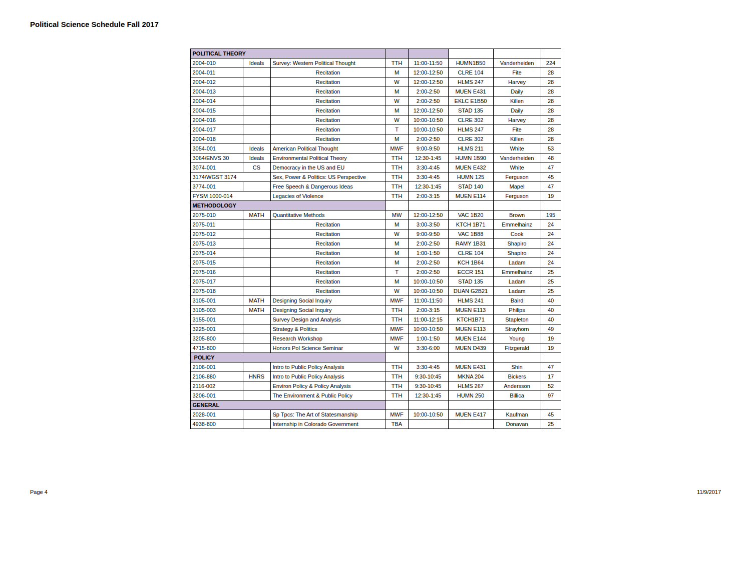Political Science Schedule Fall 2017
| POLITICAL THEORY | | | | | |
| 2004-010 | Ideals | Survey: Western Political Thought | TTH | 11:00-11:50 | HUMN1B50 | Vanderheiden | 224 |
| 2004-011 | | Recitation | M | 12:00-12:50 | CLRE 104 | Fite | 28 |
| 2004-012 | | Recitation | W | 12:00-12:50 | HLMS 247 | Harvey | 28 |
| 2004-013 | | Recitation | M | 2:00-2:50 | MUEN E431 | Daily | 28 |
| 2004-014 | | Recitation | W | 2:00-2:50 | EKLC E1B50 | Killen | 28 |
| 2004-015 | | Recitation | M | 12:00-12:50 | STAD 135 | Daily | 28 |
| 2004-016 | | Recitation | W | 10:00-10:50 | CLRE 302 | Harvey | 28 |
| 2004-017 | | Recitation | T | 10:00-10:50 | HLMS 247 | Fite | 28 |
| 2004-018 | | Recitation | M | 2:00-2:50 | CLRE 302 | Killen | 28 |
| 3054-001 | Ideals | American Political Thought | MWF | 9:00-9:50 | HLMS 211 | White | 53 |
| 3064/ENVS 30 | Ideals | Environmental Political Theory | TTH | 12:30-1:45 | HUMN 1B90 | Vanderheiden | 48 |
| 3074-001 | CS | Democracy in the US and EU | TTH | 3:30-4:45 | MUEN E432 | White | 47 |
| 3174/WGST 3174 | Sex, Power & Politics: US Perspective | TTH | 3:30-4:45 | HUMN 125 | Ferguson | 45 |
| 3774-001 | | Free Speech & Dangerous Ideas | TTH | 12:30-1:45 | STAD 140 | Mapel | 47 |
| FYSM 1000-014 | Legacies of Violence | TTH | 2:00-3:15 | MUEN E114 | Ferguson | 19 |
| METHODOLOGY | | | | | |
| 2075-010 | MATH | Quantitative Methods | MW | 12:00-12:50 | VAC 1B20 | Brown | 195 |
| 2075-011 | | Recitation | M | 3:00-3:50 | KTCH 1B71 | Emmelhainz | 24 |
| 2075-012 | | Recitation | W | 9:00-9:50 | VAC 1B88 | Cook | 24 |
| 2075-013 | | Recitation | M | 2:00-2:50 | RAMY 1B31 | Shapiro | 24 |
| 2075-014 | | Recitation | M | 1:00-1:50 | CLRE 104 | Shapiro | 24 |
| 2075-015 | | Recitation | M | 2:00-2:50 | KCH 1B64 | Ladam | 24 |
| 2075-016 | | Recitation | T | 2:00-2:50 | ECCR 151 | Emmelhainz | 25 |
| 2075-017 | | Recitation | M | 10:00-10:50 | STAD 135 | Ladam | 25 |
| 2075-018 | | Recitation | W | 10:00-10:50 | DUAN G2B21 | Ladam | 25 |
| 3105-001 | MATH | Designing Social Inquiry | MWF | 11:00-11:50 | HLMS 241 | Baird | 40 |
| 3105-003 | MATH | Designing Social Inquiry | TTH | 2:00-3:15 | MUEN E113 | Philips | 40 |
| 3155-001 | | Survey Design and Analysis | TTH | 11:00-12:15 | KTCH1B71 | Stapleton | 40 |
| 3225-001 | | Strategy & Politics | MWF | 10:00-10:50 | MUEN E113 | Strayhorn | 49 |
| 3205-800 | | Research Workshop | MWF | 1:00-1:50 | MUEN E144 | Young | 19 |
| 4715-800 | | Honors Pol Science Seminar | W | 3:30-6:00 | MUEN D439 | Fitzgerald | 19 |
| POLICY | | | | | |
| 2106-001 | | Intro to Public Policy Analysis | TTH | 3:30-4:45 | MUEN E431 | Shin | 47 |
| 2106-880 | HNRS | Intro to Public Policy Analysis | TTH | 9:30-10:45 | MKNA 204 | Bickers | 17 |
| 2116-002 | | Environ Policy & Policy Analysis | TTH | 9:30-10:45 | HLMS 267 | Andersson | 52 |
| 3206-001 | | The Environment & Public Policy | TTH | 12:30-1:45 | HUMN 250 | Billica | 97 |
| GENERAL | | | | | |
| 2028-001 | | Sp Tpcs: The Art of Statesmanship | MWF | 10:00-10:50 | MUEN E417 | Kaufman | 45 |
| 4938-800 | | Internship in Colorado Government | TBA | | | Donavan | 25 |
Page 4 11/9/2017